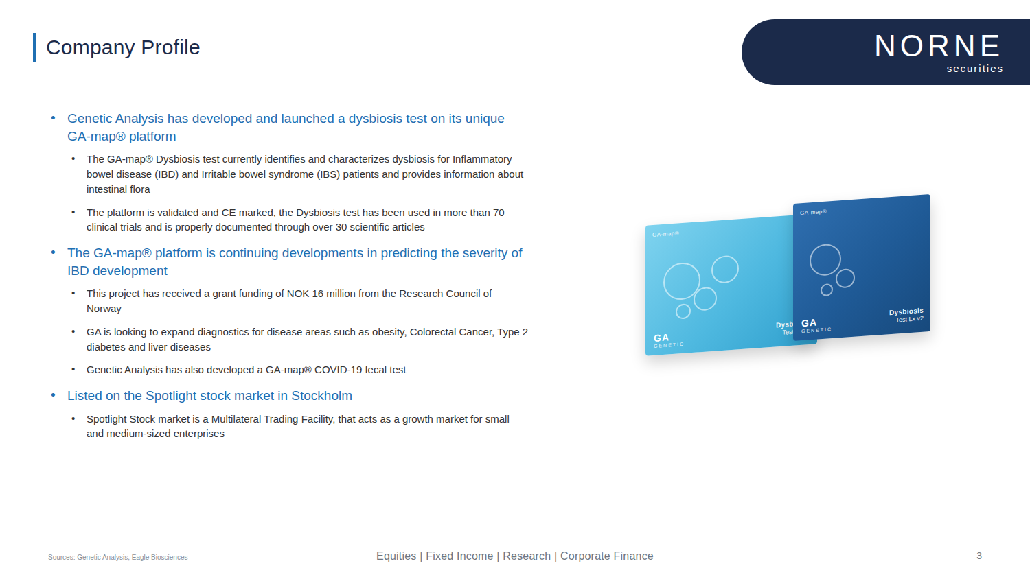Company Profile
NORNE securities
Genetic Analysis has developed and launched a dysbiosis test on its unique GA-map® platform
The GA-map® Dysbiosis test currently identifies and characterizes dysbiosis for Inflammatory bowel disease (IBD) and Irritable bowel syndrome (IBS) patients and provides information about intestinal flora
The platform is validated and CE marked, the Dysbiosis test has been used in more than 70 clinical trials and is properly documented through over 30 scientific articles
The GA-map® platform is continuing developments in predicting the severity of IBD development
This project has received a grant funding of NOK 16 million from the Research Council of Norway
GA is looking to expand diagnostics for disease areas such as obesity, Colorectal Cancer, Type 2 diabetes and liver diseases
Genetic Analysis has also developed a GA-map® COVID-19 fecal test
Listed on the Spotlight stock market in Stockholm
Spotlight Stock market is a Multilateral Trading Facility, that acts as a growth market for small and medium-sized enterprises
GA-map®
Dysbiosis Test Lx v2
GAGENETIC
GA-map®
Dysbiosis Test Lx v2
GAGENETIC
Sources: Genetic Analysis, Eagle Biosciences
3
Equities | Fixed Income | Research | Corporate Finance